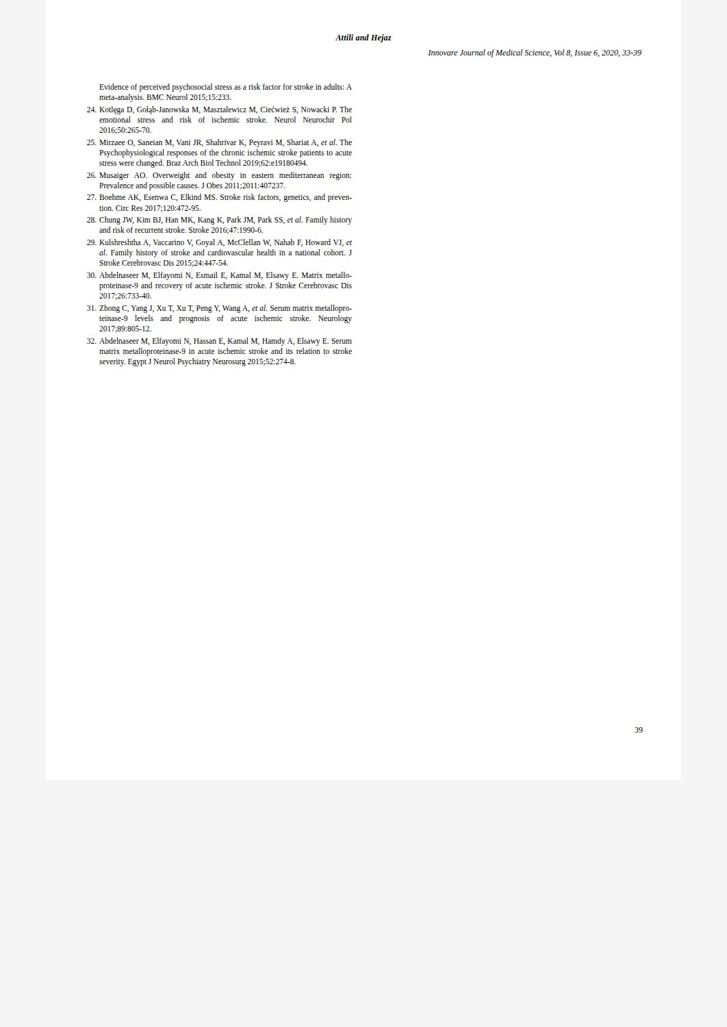Attili and Hejaz
Innovare Journal of Medical Science, Vol 8, Issue 6, 2020, 33-39
Evidence of perceived psychosocial stress as a risk factor for stroke in adults: A meta-analysis. BMC Neurol 2015;15:233.
Kotlęga D, Gołąb-Janowska M, Masztalewicz M, Ciećwież S, Nowacki P. The emotional stress and risk of ischemic stroke. Neurol Neurochir Pol 2016;50:265-70.
Mirzaee O, Saneian M, Vani JR, Shahrivar K, Peyravi M, Shariat A, et al. The Psychophysiological responses of the chronic ischemic stroke patients to acute stress were changed. Braz Arch Biol Technol 2019;62:e19180494.
Musaiger AO. Overweight and obesity in eastern mediterranean region: Prevalence and possible causes. J Obes 2011;2011:407237.
Boehme AK, Esenwa C, Elkind MS. Stroke risk factors, genetics, and prevention. Circ Res 2017;120:472-95.
Chung JW, Kim BJ, Han MK, Kang K, Park JM, Park SS, et al. Family history and risk of recurrent stroke. Stroke 2016;47:1990-6.
Kulshreshtha A, Vaccarino V, Goyal A, McClellan W, Nahab F, Howard VJ, et al. Family history of stroke and cardiovascular health in a national cohort. J Stroke Cerebrovasc Dis 2015;24:447-54.
Abdelnaseer M, Elfayomi N, Esmail E, Kamal M, Elsawy E. Matrix metalloproteinase-9 and recovery of acute ischemic stroke. J Stroke Cerebrovasc Dis 2017;26:733-40.
Zhong C, Yang J, Xu T, Xu T, Peng Y, Wang A, et al. Serum matrix metalloproteinase-9 levels and prognosis of acute ischemic stroke. Neurology 2017;89:805-12.
Abdelnaseer M, Elfayomi N, Hassan E, Kamal M, Hamdy A, Elsawy E. Serum matrix metalloproteinase-9 in acute ischemic stroke and its relation to stroke severity. Egypt J Neurol Psychiatry Neurosurg 2015;52:274-8.
39